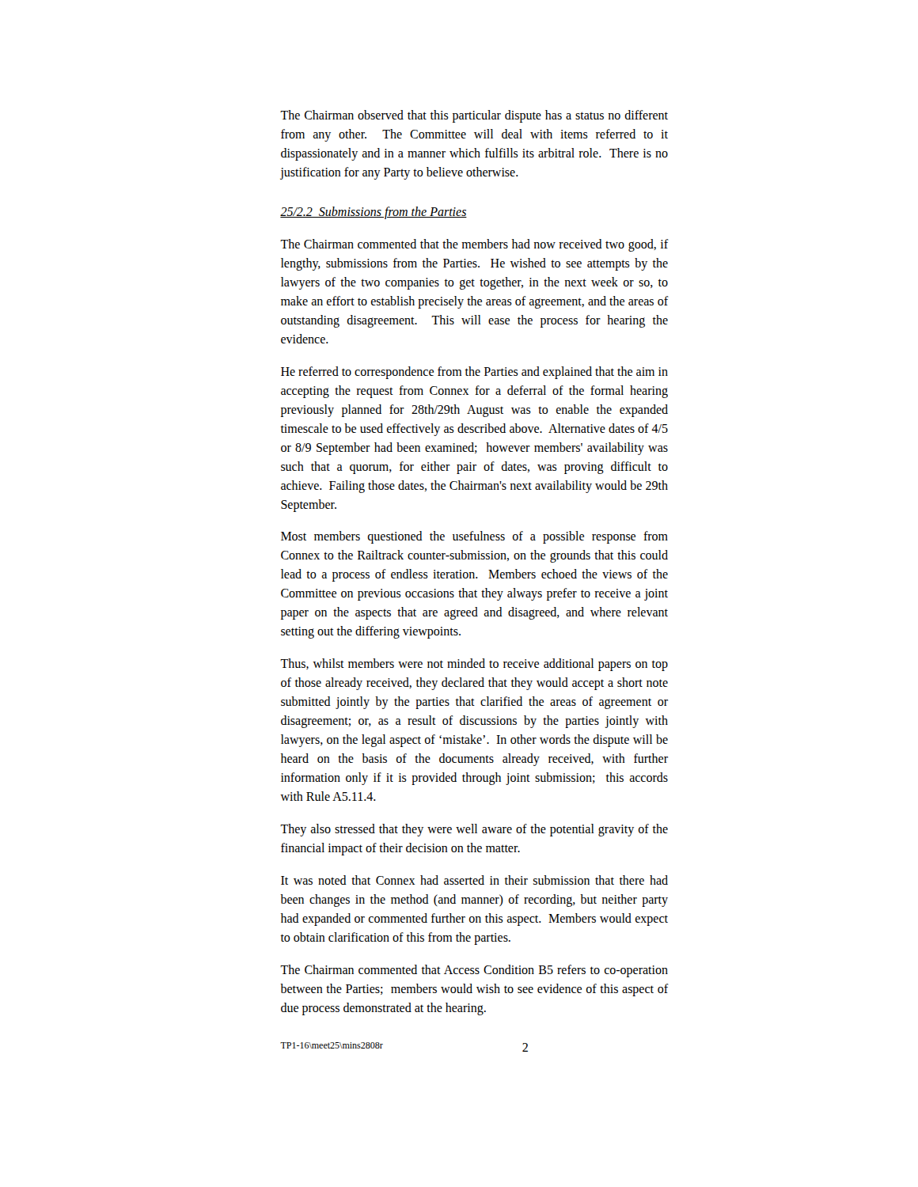The Chairman observed that this particular dispute has a status no different from any other. The Committee will deal with items referred to it dispassionately and in a manner which fulfills its arbitral role. There is no justification for any Party to believe otherwise.
25/2.2 Submissions from the Parties
The Chairman commented that the members had now received two good, if lengthy, submissions from the Parties. He wished to see attempts by the lawyers of the two companies to get together, in the next week or so, to make an effort to establish precisely the areas of agreement, and the areas of outstanding disagreement. This will ease the process for hearing the evidence.
He referred to correspondence from the Parties and explained that the aim in accepting the request from Connex for a deferral of the formal hearing previously planned for 28th/29th August was to enable the expanded timescale to be used effectively as described above. Alternative dates of 4/5 or 8/9 September had been examined; however members' availability was such that a quorum, for either pair of dates, was proving difficult to achieve. Failing those dates, the Chairman's next availability would be 29th September.
Most members questioned the usefulness of a possible response from Connex to the Railtrack counter-submission, on the grounds that this could lead to a process of endless iteration. Members echoed the views of the Committee on previous occasions that they always prefer to receive a joint paper on the aspects that are agreed and disagreed, and where relevant setting out the differing viewpoints.
Thus, whilst members were not minded to receive additional papers on top of those already received, they declared that they would accept a short note submitted jointly by the parties that clarified the areas of agreement or disagreement; or, as a result of discussions by the parties jointly with lawyers, on the legal aspect of ‘mistake’. In other words the dispute will be heard on the basis of the documents already received, with further information only if it is provided through joint submission; this accords with Rule A5.11.4.
They also stressed that they were well aware of the potential gravity of the financial impact of their decision on the matter.
It was noted that Connex had asserted in their submission that there had been changes in the method (and manner) of recording, but neither party had expanded or commented further on this aspect. Members would expect to obtain clarification of this from the parties.
The Chairman commented that Access Condition B5 refers to co-operation between the Parties; members would wish to see evidence of this aspect of due process demonstrated at the hearing.
TP1-16\meet25\mins2808r
2